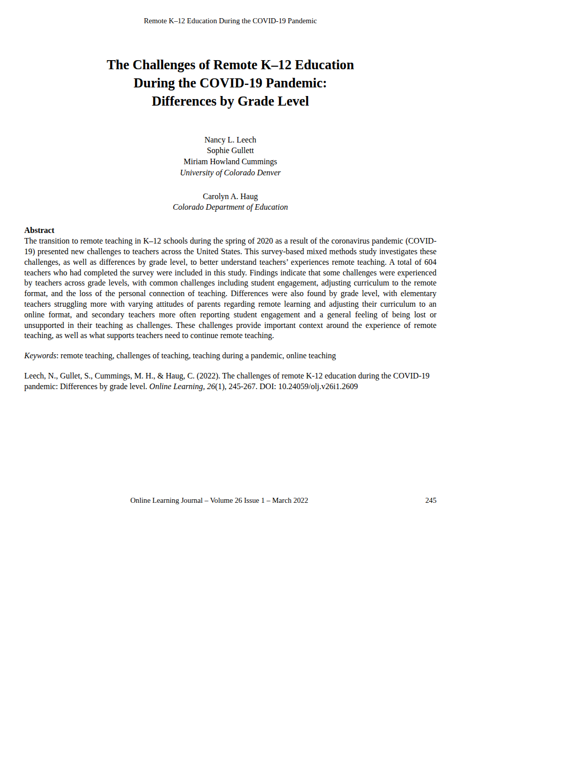Remote K–12 Education During the COVID-19 Pandemic
The Challenges of Remote K–12 Education
During the COVID-19 Pandemic:
Differences by Grade Level
Nancy L. Leech
Sophie Gullett
Miriam Howland Cummings
University of Colorado Denver
Carolyn A. Haug
Colorado Department of Education
Abstract
The transition to remote teaching in K–12 schools during the spring of 2020 as a result of the coronavirus pandemic (COVID-19) presented new challenges to teachers across the United States. This survey-based mixed methods study investigates these challenges, as well as differences by grade level, to better understand teachers’ experiences remote teaching. A total of 604 teachers who had completed the survey were included in this study. Findings indicate that some challenges were experienced by teachers across grade levels, with common challenges including student engagement, adjusting curriculum to the remote format, and the loss of the personal connection of teaching. Differences were also found by grade level, with elementary teachers struggling more with varying attitudes of parents regarding remote learning and adjusting their curriculum to an online format, and secondary teachers more often reporting student engagement and a general feeling of being lost or unsupported in their teaching as challenges. These challenges provide important context around the experience of remote teaching, as well as what supports teachers need to continue remote teaching.
Keywords: remote teaching, challenges of teaching, teaching during a pandemic, online teaching
Leech, N., Gullet, S., Cummings, M. H., & Haug, C. (2022). The challenges of remote K-12 education during the COVID-19 pandemic: Differences by grade level. Online Learning, 26(1), 245-267. DOI: 10.24059/olj.v26i1.2609
Online Learning Journal – Volume 26 Issue 1 – March 2022
245